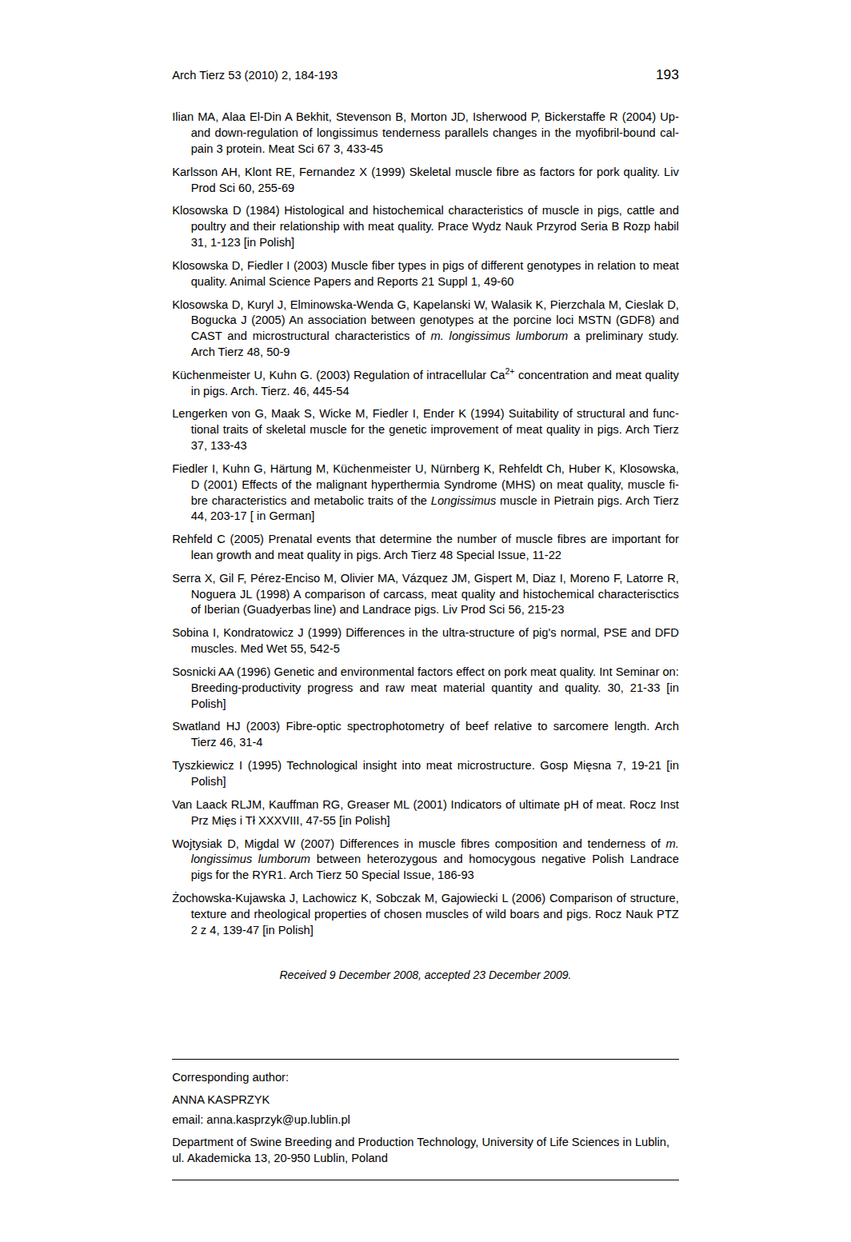Arch Tierz 53 (2010) 2, 184-193 193
Ilian MA, Alaa El-Din A Bekhit, Stevenson B, Morton JD, Isherwood P, Bickerstaffe R (2004) Up- and down-regulation of longissimus tenderness parallels changes in the myofibril-bound calpain 3 protein. Meat Sci 67 3, 433-45
Karlsson AH, Klont RE, Fernandez X (1999) Skeletal muscle fibre as factors for pork quality. Liv Prod Sci 60, 255-69
Klosowska D (1984) Histological and histochemical characteristics of muscle in pigs, cattle and poultry and their relationship with meat quality. Prace Wydz Nauk Przyrod Seria B Rozp habil 31, 1-123 [in Polish]
Klosowska D, Fiedler I (2003) Muscle fiber types in pigs of different genotypes in relation to meat quality. Animal Science Papers and Reports 21 Suppl 1, 49-60
Klosowska D, Kuryl J, Elminowska-Wenda G, Kapelanski W, Walasik K, Pierzchala M, Cieslak D, Bogucka J (2005) An association between genotypes at the porcine loci MSTN (GDF8) and CAST and microstructural characteristics of m. longissimus lumborum a preliminary study. Arch Tierz 48, 50-9
Küchenmeister U, Kuhn G. (2003) Regulation of intracellular Ca2+ concentration and meat quality in pigs. Arch. Tierz. 46, 445-54
Lengerken von G, Maak S, Wicke M, Fiedler I, Ender K (1994) Suitability of structural and functional traits of skeletal muscle for the genetic improvement of meat quality in pigs. Arch Tierz 37, 133-43
Fiedler I, Kuhn G, Härtung M, Küchenmeister U, Nürnberg K, Rehfeldt Ch, Huber K, Klosowska, D (2001) Effects of the malignant hyperthermia Syndrome (MHS) on meat quality, muscle fibre characteristics and metabolic traits of the Longissimus muscle in Pietrain pigs. Arch Tierz 44, 203-17 [ in German]
Rehfeld C (2005) Prenatal events that determine the number of muscle fibres are important for lean growth and meat quality in pigs. Arch Tierz 48 Special Issue, 11-22
Serra X, Gil F, Pérez-Enciso M, Olivier MA, Vázquez JM, Gispert M, Diaz I, Moreno F, Latorre R, Noguera JL (1998) A comparison of carcass, meat quality and histochemical characterisctics of Iberian (Guadyerbas line) and Landrace pigs. Liv Prod Sci 56, 215-23
Sobina I, Kondratowicz J (1999) Differences in the ultra-structure of pig's normal, PSE and DFD muscles. Med Wet 55, 542-5
Sosnicki AA (1996) Genetic and environmental factors effect on pork meat quality. Int Seminar on: Breeding-productivity progress and raw meat material quantity and quality. 30, 21-33 [in Polish]
Swatland HJ (2003) Fibre-optic spectrophotometry of beef relative to sarcomere length. Arch Tierz 46, 31-4
Tyszkiewicz I (1995) Technological insight into meat microstructure. Gosp Mięsna 7, 19-21 [in Polish]
Van Laack RLJM, Kauffman RG, Greaser ML (2001) Indicators of ultimate pH of meat. Rocz Inst Prz Mięs i Tł XXXVIII, 47-55 [in Polish]
Wojtysiak D, Migdal W (2007) Differences in muscle fibres composition and tenderness of m. longissimus lumborum between heterozygous and homocygous negative Polish Landrace pigs for the RYR1. Arch Tierz 50 Special Issue, 186-93
Żochowska-Kujawska J, Lachowicz K, Sobczak M, Gajowiecki L (2006) Comparison of structure, texture and rheological properties of chosen muscles of wild boars and pigs. Rocz Nauk PTZ 2 z 4, 139-47 [in Polish]
Received 9 December 2008, accepted 23 December 2009.
Corresponding author:
ANNA KASPRZYK
email: anna.kasprzyk@up.lublin.pl
Department of Swine Breeding and Production Technology, University of Life Sciences in Lublin, ul. Akademicka 13, 20-950 Lublin, Poland